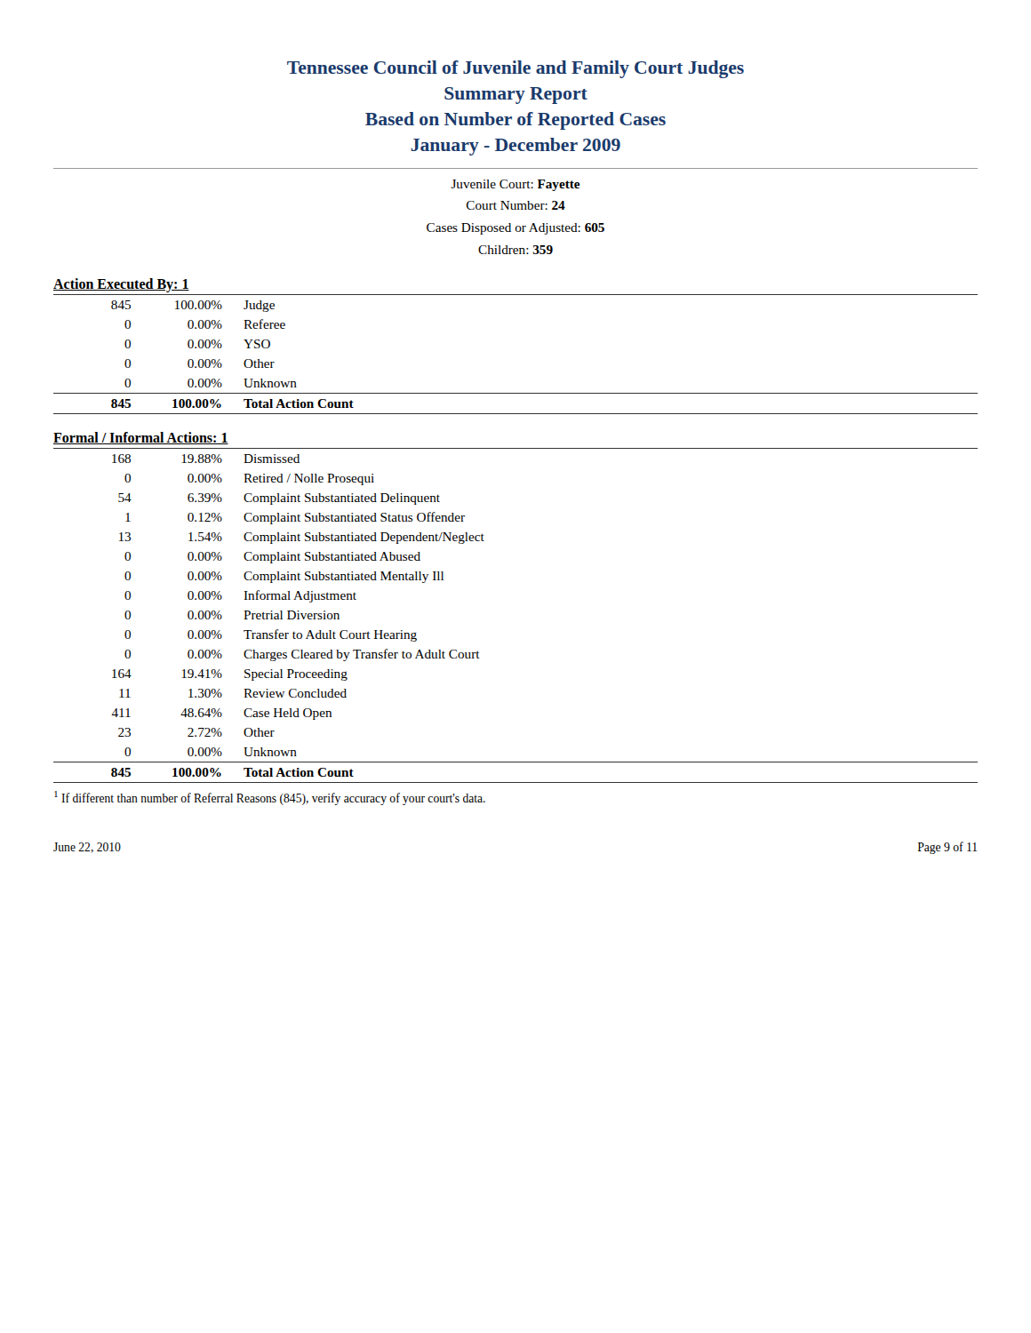Tennessee Council of Juvenile and Family Court Judges
Summary Report
Based on Number of Reported Cases
January - December 2009
Juvenile Court: Fayette
Court Number: 24
Cases Disposed or Adjusted: 605
Children: 359
Action Executed By: 1
| 845 | 100.00% | Judge |
| 0 | 0.00% | Referee |
| 0 | 0.00% | YSO |
| 0 | 0.00% | Other |
| 0 | 0.00% | Unknown |
| 845 | 100.00% | Total Action Count |
Formal / Informal Actions: 1
| 168 | 19.88% | Dismissed |
| 0 | 0.00% | Retired / Nolle Prosequi |
| 54 | 6.39% | Complaint Substantiated Delinquent |
| 1 | 0.12% | Complaint Substantiated Status Offender |
| 13 | 1.54% | Complaint Substantiated Dependent/Neglect |
| 0 | 0.00% | Complaint Substantiated Abused |
| 0 | 0.00% | Complaint Substantiated Mentally Ill |
| 0 | 0.00% | Informal Adjustment |
| 0 | 0.00% | Pretrial Diversion |
| 0 | 0.00% | Transfer to Adult Court Hearing |
| 0 | 0.00% | Charges Cleared by Transfer to Adult Court |
| 164 | 19.41% | Special Proceeding |
| 11 | 1.30% | Review Concluded |
| 411 | 48.64% | Case Held Open |
| 23 | 2.72% | Other |
| 0 | 0.00% | Unknown |
| 845 | 100.00% | Total Action Count |
1 If different than number of Referral Reasons (845), verify accuracy of your court's data.
June 22, 2010 Page 9 of 11